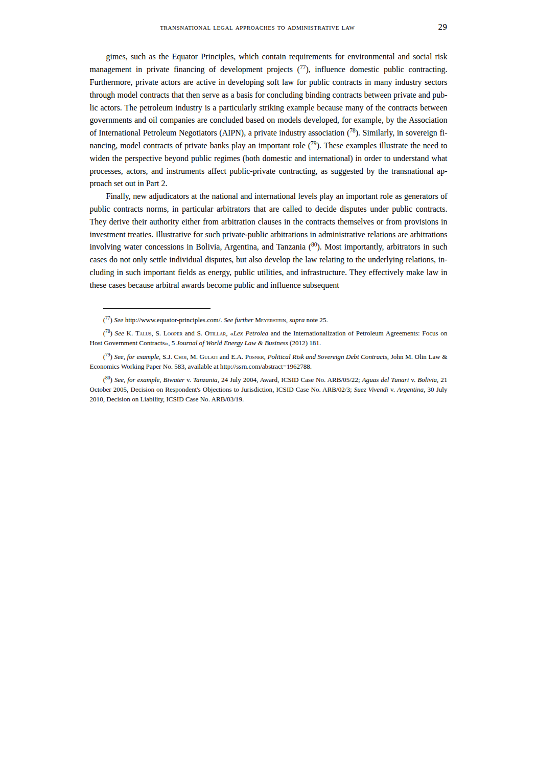transnational legal approaches to administrative law 29
gimes, such as the Equator Principles, which contain requirements for environmental and social risk management in private financing of development projects (77), influence domestic public contracting. Furthermore, private actors are active in developing soft law for public contracts in many industry sectors through model contracts that then serve as a basis for concluding binding contracts between private and public actors. The petroleum industry is a particularly striking example because many of the contracts between governments and oil companies are concluded based on models developed, for example, by the Association of International Petroleum Negotiators (AIPN), a private industry association (78). Similarly, in sovereign financing, model contracts of private banks play an important role (79). These examples illustrate the need to widen the perspective beyond public regimes (both domestic and international) in order to understand what processes, actors, and instruments affect public-private contracting, as suggested by the transnational approach set out in Part 2.
Finally, new adjudicators at the national and international levels play an important role as generators of public contracts norms, in particular arbitrators that are called to decide disputes under public contracts. They derive their authority either from arbitration clauses in the contracts themselves or from provisions in investment treaties. Illustrative for such private-public arbitrations in administrative relations are arbitrations involving water concessions in Bolivia, Argentina, and Tanzania (80). Most importantly, arbitrators in such cases do not only settle individual disputes, but also develop the law relating to the underlying relations, including in such important fields as energy, public utilities, and infrastructure. They effectively make law in these cases because arbitral awards become public and influence subsequent
(77) See http://www.equator-principles.com/. See further Meyerstein, supra note 25.
(78) See K. Talus, S. Looper and S. Otillar, «Lex Petrolea and the Internationalization of Petroleum Agreements: Focus on Host Government Contracts», 5 Journal of World Energy Law & Business (2012) 181.
(79) See, for example, S.J. Choi, M. Gulati and E.A. Posner, Political Risk and Sovereign Debt Contracts, John M. Olin Law & Economics Working Paper No. 583, available at http://ssrn.com/abstract=1962788.
(80) See, for example, Biwater v. Tanzania, 24 July 2004, Award, ICSID Case No. ARB/05/22; Aguas del Tunari v. Bolivia, 21 October 2005, Decision on Respondent's Objections to Jurisdiction, ICSID Case No. ARB/02/3; Suez Vivendi v. Argentina, 30 July 2010, Decision on Liability, ICSID Case No. ARB/03/19.